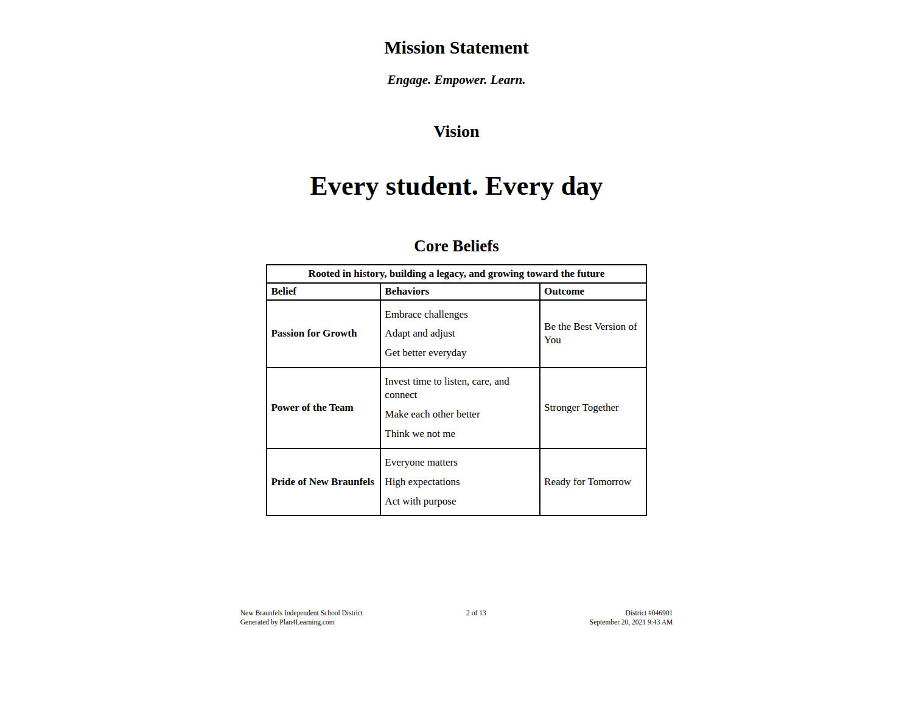Mission Statement
Engage. Empower. Learn.
Vision
Every student. Every day
Core Beliefs
| Rooted in history, building a legacy, and growing toward the future |
| --- |
| Belief | Behaviors | Outcome |
| Passion for Growth | Embrace challenges Adapt and adjust Get better everyday | Be the Best Version of You |
| Power of the Team | Invest time to listen, care, and connect Make each other better Think we not me | Stronger Together |
| Pride of New Braunfels | Everyone matters High expectations Act with purpose | Ready for Tomorrow |
New Braunfels Independent School District
Generated by Plan4Learning.com
District #046901
September 20, 2021 9:43 AM
2 of 13